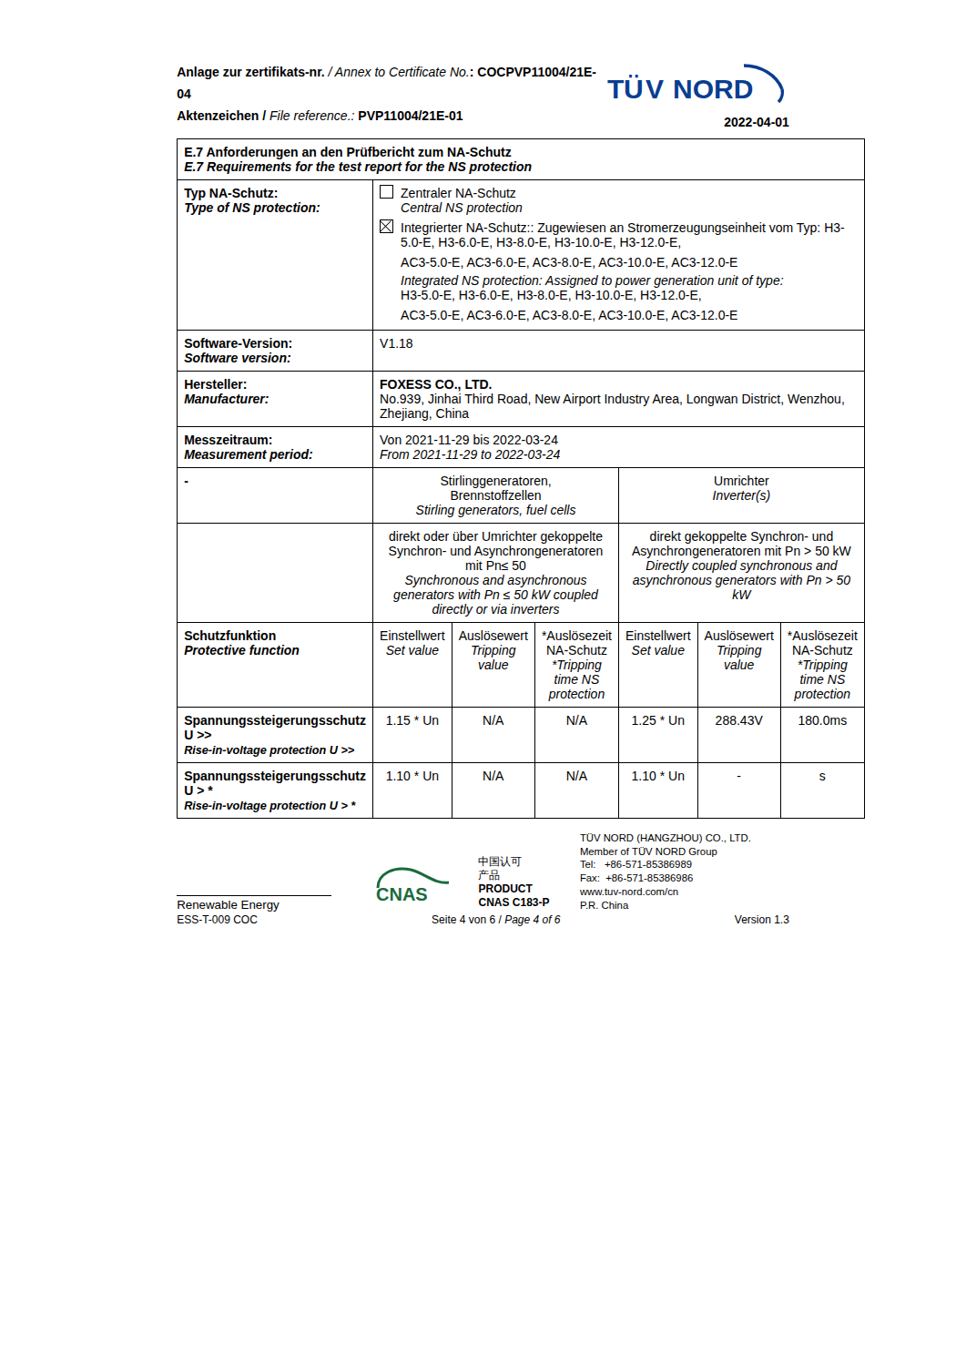Anlage zur zertifikats-nr. / Annex to Certificate No.: COCPVP11004/21E-04
Aktenzeichen / File reference.: PVP11004/21E-01
T Ü V NORD
2022-04-01
| E.7 Anforderungen an den Prüfbericht zum NA-Schutz E.7 Requirements for the test report for the NS protection |
| Typ NA-Schutz: Type of NS protection: | Zentraler NA-Schutz Central NS protection Integrierter NA-Schutz:: Zugewiesen an Stromerzeugungseinheit vom Typ: H3-5.0-E, H3-6.0-E, H3-8.0-E, H3-10.0-E, H3-12.0-E, AC3-5.0-E, AC3-6.0-E, AC3-8.0-E, AC3-10.0-E, AC3-12.0-E Integrated NS protection: Assigned to power generation unit of type: H3-5.0-E, H3-6.0-E, H3-8.0-E, H3-10.0-E, H3-12.0-E, AC3-5.0-E, AC3-6.0-E, AC3-8.0-E, AC3-10.0-E, AC3-12.0-E |
| Software-Version: Software version: | V1.18 |
| Hersteller: Manufacturer: | FOXESS CO., LTD. No.939, Jinhai Third Road, New Airport Industry Area, Longwan District, Wenzhou, Zhejiang, China |
| Messzeitraum: Measurement period: | Von 2021-11-29 bis 2022-03-24 From 2021-11-29 to 2022-03-24 |
| - | Stirlinggeneratoren, Brennstoffzellen Stirling generators, fuel cells | Umrichter Inverter(s) |
| | direkt oder über Umrichter gekoppelte Synchron- und Asynchrongeneratoren mit Pn≤ 50 Synchronous and asynchronous generators with Pn ≤ 50 kW coupled directly or via inverters | direkt gekoppelte Synchron- und Asynchrongeneratoren mit Pn > 50 kW Directly coupled synchronous and asynchronous generators with Pn > 50 kW |
| Schutzfunktion Protective function | Einstellwert Set value | Auslösewert Tripping value | *Auslösezeit NA-Schutz *Tripping time NS protection | Einstellwert Set value | Auslösewert Tripping value | *Auslösezeit NA-Schutz *Tripping time NS protection |
| Spannungssteigerungsschutz U >> Rise-in-voltage protection U >> | 1.15 * Un | N/A | N/A | 1.25 * Un | 288.43V | 180.0ms |
| Spannungssteigerungsschutz U > * Rise-in-voltage protection U > * | 1.10 * Un | N/A | N/A | 1.10 * Un | - | s |
Renewable Energy
CNAS
中国认可
产品
PRODUCT
CNAS C183-P
TÜV NORD (HANGZHOU) CO., LTD.
Member of TÜV NORD Group
Tel: +86-571-85386989
Fax: +86-571-85386986
www.tuv-nord.com/cn
P.R. China
ESS-T-009 COC
Seite 4 von 6 / Page 4 of 6
Version 1.3